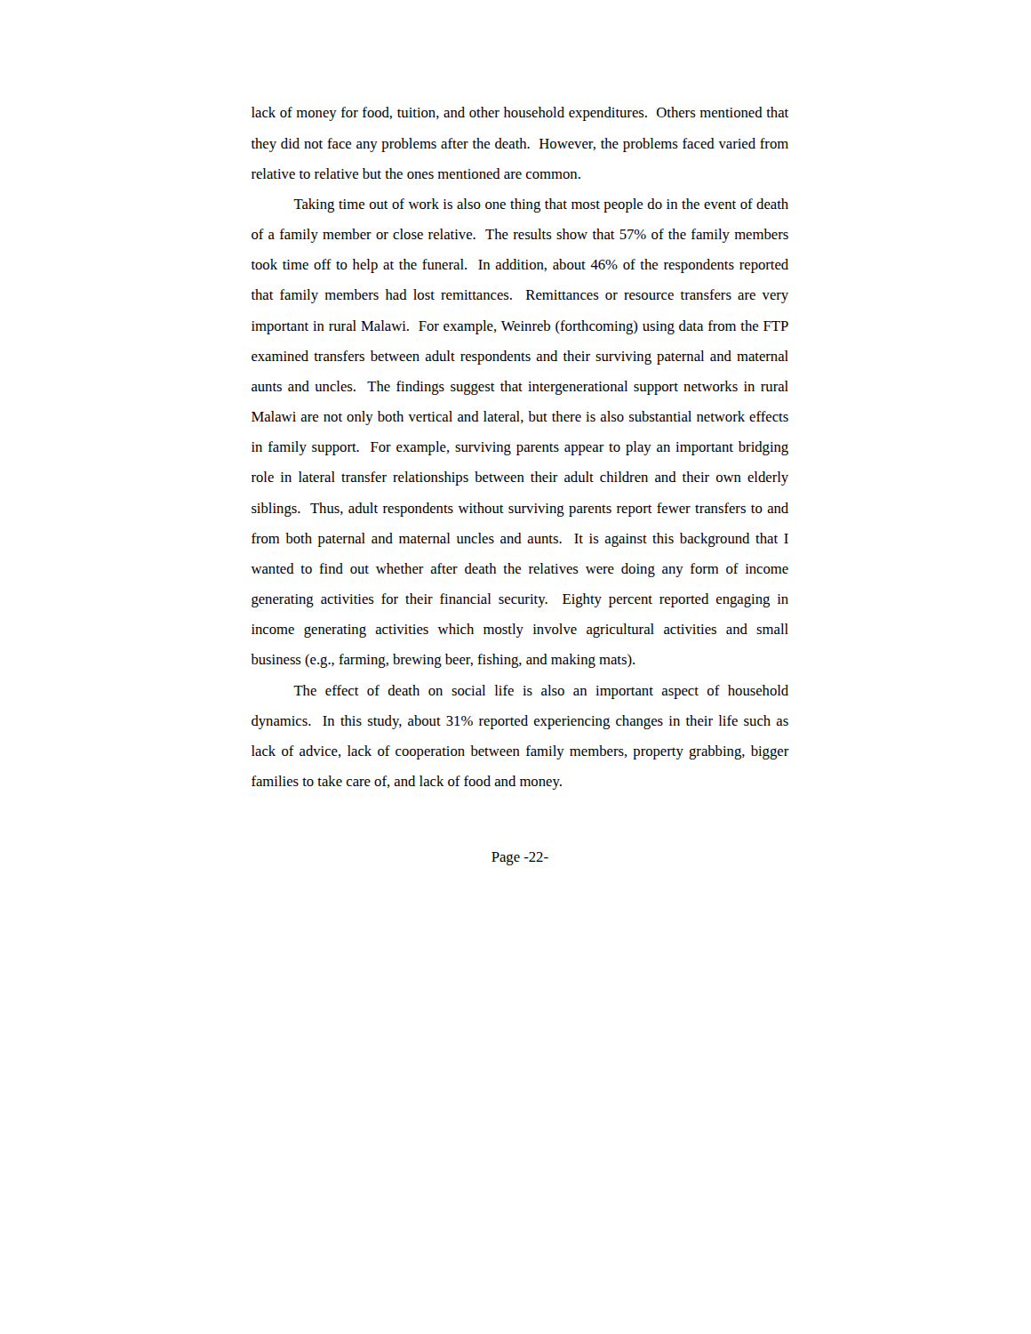lack of money for food, tuition, and other household expenditures. Others mentioned that they did not face any problems after the death. However, the problems faced varied from relative to relative but the ones mentioned are common.
Taking time out of work is also one thing that most people do in the event of death of a family member or close relative. The results show that 57% of the family members took time off to help at the funeral. In addition, about 46% of the respondents reported that family members had lost remittances. Remittances or resource transfers are very important in rural Malawi. For example, Weinreb (forthcoming) using data from the FTP examined transfers between adult respondents and their surviving paternal and maternal aunts and uncles. The findings suggest that intergenerational support networks in rural Malawi are not only both vertical and lateral, but there is also substantial network effects in family support. For example, surviving parents appear to play an important bridging role in lateral transfer relationships between their adult children and their own elderly siblings. Thus, adult respondents without surviving parents report fewer transfers to and from both paternal and maternal uncles and aunts. It is against this background that I wanted to find out whether after death the relatives were doing any form of income generating activities for their financial security. Eighty percent reported engaging in income generating activities which mostly involve agricultural activities and small business (e.g., farming, brewing beer, fishing, and making mats).
The effect of death on social life is also an important aspect of household dynamics. In this study, about 31% reported experiencing changes in their life such as lack of advice, lack of cooperation between family members, property grabbing, bigger families to take care of, and lack of food and money.
Page -22-